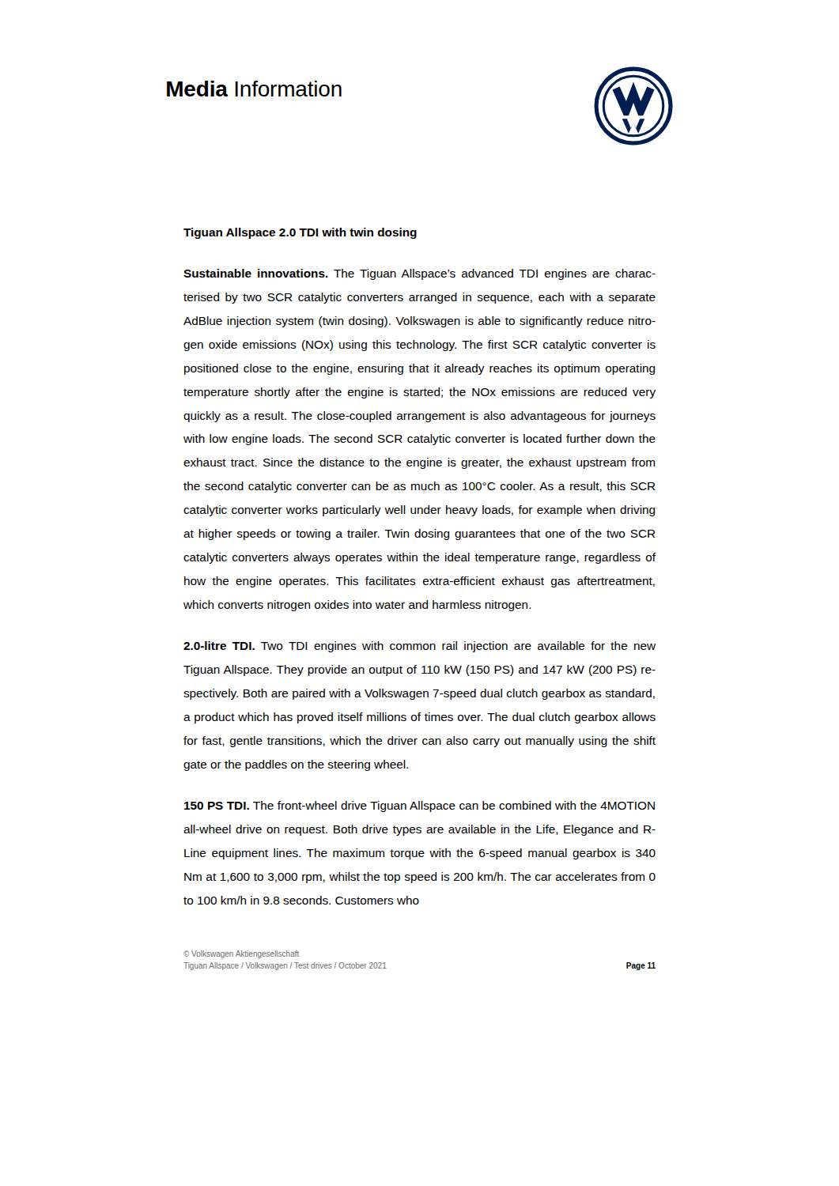Media Information
Tiguan Allspace 2.0 TDI with twin dosing
Sustainable innovations. The Tiguan Allspace’s advanced TDI engines are characterised by two SCR catalytic converters arranged in sequence, each with a separate AdBlue injection system (twin dosing). Volkswagen is able to significantly reduce nitrogen oxide emissions (NOx) using this technology. The first SCR catalytic converter is positioned close to the engine, ensuring that it already reaches its optimum operating temperature shortly after the engine is started; the NOx emissions are reduced very quickly as a result. The close-coupled arrangement is also advantageous for journeys with low engine loads. The second SCR catalytic converter is located further down the exhaust tract. Since the distance to the engine is greater, the exhaust upstream from the second catalytic converter can be as much as 100°C cooler. As a result, this SCR catalytic converter works particularly well under heavy loads, for example when driving at higher speeds or towing a trailer. Twin dosing guarantees that one of the two SCR catalytic converters always operates within the ideal temperature range, regardless of how the engine operates. This facilitates extra-efficient exhaust gas aftertreatment, which converts nitrogen oxides into water and harmless nitrogen.
2.0-litre TDI. Two TDI engines with common rail injection are available for the new Tiguan Allspace. They provide an output of 110 kW (150 PS) and 147 kW (200 PS) respectively. Both are paired with a Volkswagen 7-speed dual clutch gearbox as standard, a product which has proved itself millions of times over. The dual clutch gearbox allows for fast, gentle transitions, which the driver can also carry out manually using the shift gate or the paddles on the steering wheel.
150 PS TDI. The front-wheel drive Tiguan Allspace can be combined with the 4MOTION all-wheel drive on request. Both drive types are available in the Life, Elegance and R-Line equipment lines. The maximum torque with the 6-speed manual gearbox is 340 Nm at 1,600 to 3,000 rpm, whilst the top speed is 200 km/h. The car accelerates from 0 to 100 km/h in 9.8 seconds. Customers who
© Volkswagen Aktiengesellschaft
Tiguan Allspace / Volkswagen / Test drives / October 2021
Page 11